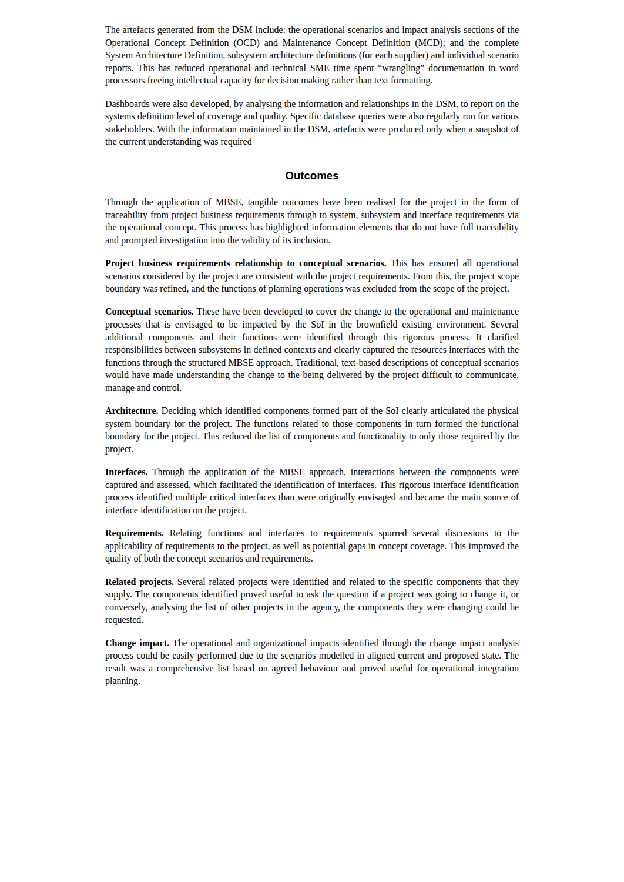The artefacts generated from the DSM include: the operational scenarios and impact analysis sections of the Operational Concept Definition (OCD) and Maintenance Concept Definition (MCD); and the complete System Architecture Definition, subsystem architecture definitions (for each supplier) and individual scenario reports. This has reduced operational and technical SME time spent “wrangling” documentation in word processors freeing intellectual capacity for decision making rather than text formatting.
Dashboards were also developed, by analysing the information and relationships in the DSM, to report on the systems definition level of coverage and quality. Specific database queries were also regularly run for various stakeholders. With the information maintained in the DSM, artefacts were produced only when a snapshot of the current understanding was required
Outcomes
Through the application of MBSE, tangible outcomes have been realised for the project in the form of traceability from project business requirements through to system, subsystem and interface requirements via the operational concept. This process has highlighted information elements that do not have full traceability and prompted investigation into the validity of its inclusion.
Project business requirements relationship to conceptual scenarios. This has ensured all operational scenarios considered by the project are consistent with the project requirements. From this, the project scope boundary was refined, and the functions of planning operations was excluded from the scope of the project.
Conceptual scenarios. These have been developed to cover the change to the operational and maintenance processes that is envisaged to be impacted by the SoI in the brownfield existing environment. Several additional components and their functions were identified through this rigorous process. It clarified responsibilities between subsystems in defined contexts and clearly captured the resources interfaces with the functions through the structured MBSE approach. Traditional, text-based descriptions of conceptual scenarios would have made understanding the change to the being delivered by the project difficult to communicate, manage and control.
Architecture. Deciding which identified components formed part of the SoI clearly articulated the physical system boundary for the project. The functions related to those components in turn formed the functional boundary for the project. This reduced the list of components and functionality to only those required by the project.
Interfaces. Through the application of the MBSE approach, interactions between the components were captured and assessed, which facilitated the identification of interfaces. This rigorous interface identification process identified multiple critical interfaces than were originally envisaged and became the main source of interface identification on the project.
Requirements. Relating functions and interfaces to requirements spurred several discussions to the applicability of requirements to the project, as well as potential gaps in concept coverage. This improved the quality of both the concept scenarios and requirements.
Related projects. Several related projects were identified and related to the specific components that they supply. The components identified proved useful to ask the question if a project was going to change it, or conversely, analysing the list of other projects in the agency, the components they were changing could be requested.
Change impact. The operational and organizational impacts identified through the change impact analysis process could be easily performed due to the scenarios modelled in aligned current and proposed state. The result was a comprehensive list based on agreed behaviour and proved useful for operational integration planning.